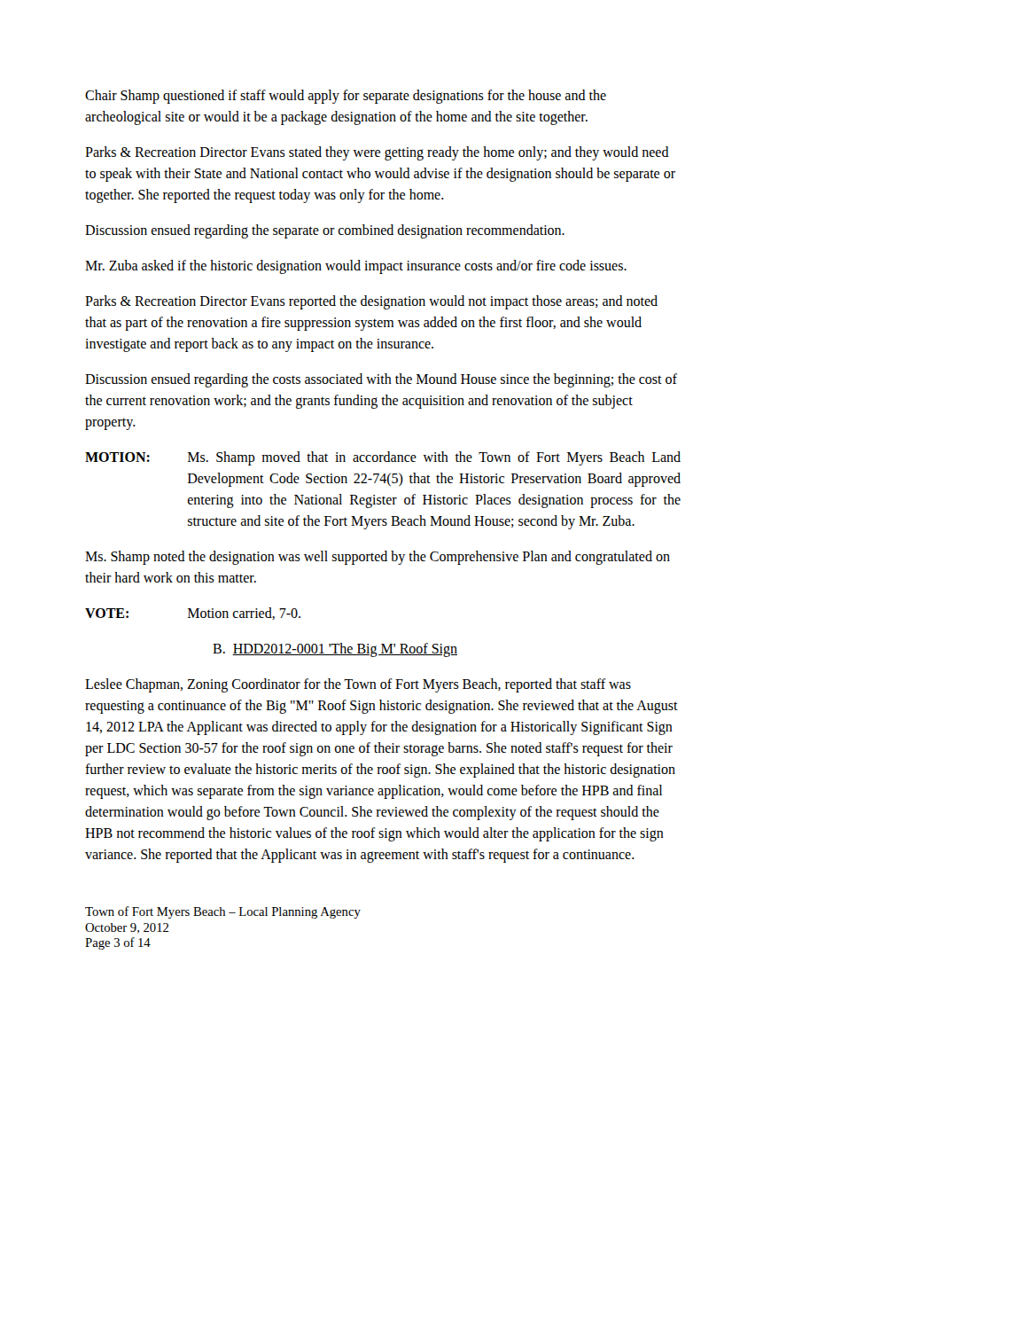Chair Shamp questioned if staff would apply for separate designations for the house and the archeological site or would it be a package designation of the home and the site together.
Parks & Recreation Director Evans stated they were getting ready the home only; and they would need to speak with their State and National contact who would advise if the designation should be separate or together. She reported the request today was only for the home.
Discussion ensued regarding the separate or combined designation recommendation.
Mr. Zuba asked if the historic designation would impact insurance costs and/or fire code issues.
Parks & Recreation Director Evans reported the designation would not impact those areas; and noted that as part of the renovation a fire suppression system was added on the first floor, and she would investigate and report back as to any impact on the insurance.
Discussion ensued regarding the costs associated with the Mound House since the beginning; the cost of the current renovation work; and the grants funding the acquisition and renovation of the subject property.
MOTION:
Ms. Shamp moved that in accordance with the Town of Fort Myers Beach Land Development Code Section 22-74(5) that the Historic Preservation Board approved entering into the National Register of Historic Places designation process for the structure and site of the Fort Myers Beach Mound House; second by Mr. Zuba.
Ms. Shamp noted the designation was well supported by the Comprehensive Plan and congratulated on their hard work on this matter.
VOTE:
Motion carried, 7-0.
B. HDD2012-0001 'The Big M' Roof Sign
Leslee Chapman, Zoning Coordinator for the Town of Fort Myers Beach, reported that staff was requesting a continuance of the Big "M" Roof Sign historic designation. She reviewed that at the August 14, 2012 LPA the Applicant was directed to apply for the designation for a Historically Significant Sign per LDC Section 30-57 for the roof sign on one of their storage barns. She noted staff's request for their further review to evaluate the historic merits of the roof sign. She explained that the historic designation request, which was separate from the sign variance application, would come before the HPB and final determination would go before Town Council. She reviewed the complexity of the request should the HPB not recommend the historic values of the roof sign which would alter the application for the sign variance. She reported that the Applicant was in agreement with staff's request for a continuance.
Town of Fort Myers Beach – Local Planning Agency
October 9, 2012
Page 3 of 14